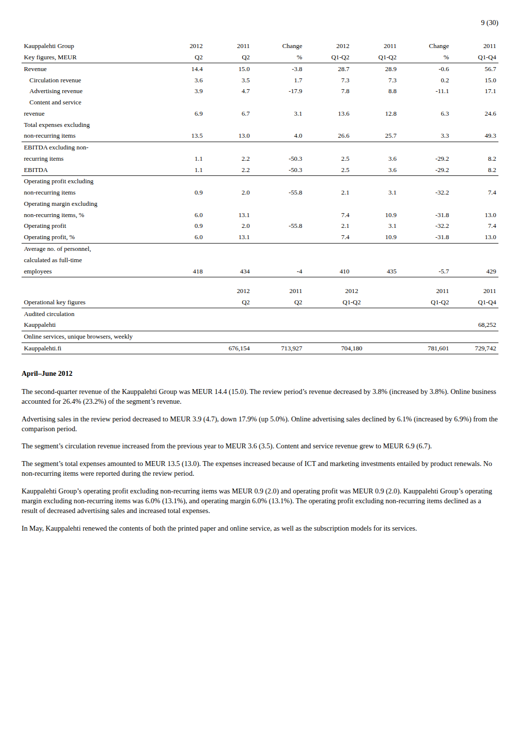9 (30)
| Kauppalehti Group | 2012 | 2011 | Change | 2012 | 2011 | Change | 2011 |
| Key figures, MEUR | Q2 | Q2 | % | Q1-Q2 | Q1-Q2 | % | Q1-Q4 |
| Revenue | 14.4 | 15.0 | -3.8 | 28.7 | 28.9 | -0.6 | 56.7 |
| Circulation revenue | 3.6 | 3.5 | 1.7 | 7.3 | 7.3 | 0.2 | 15.0 |
| Advertising revenue | 3.9 | 4.7 | -17.9 | 7.8 | 8.8 | -11.1 | 17.1 |
| Content and service | | | | | | | |
| revenue | 6.9 | 6.7 | 3.1 | 13.6 | 12.8 | 6.3 | 24.6 |
| Total expenses excluding | | | | | | | |
| non-recurring items | 13.5 | 13.0 | 4.0 | 26.6 | 25.7 | 3.3 | 49.3 |
| EBITDA excluding non- | | | | | | | |
| recurring items | 1.1 | 2.2 | -50.3 | 2.5 | 3.6 | -29.2 | 8.2 |
| EBITDA | 1.1 | 2.2 | -50.3 | 2.5 | 3.6 | -29.2 | 8.2 |
| Operating profit excluding | | | | | | | |
| non-recurring items | 0.9 | 2.0 | -55.8 | 2.1 | 3.1 | -32.2 | 7.4 |
| Operating margin excluding | | | | | | | |
| non-recurring items, % | 6.0 | 13.1 | | 7.4 | 10.9 | -31.8 | 13.0 |
| Operating profit | 0.9 | 2.0 | -55.8 | 2.1 | 3.1 | -32.2 | 7.4 |
| Operating profit, % | 6.0 | 13.1 | | 7.4 | 10.9 | -31.8 | 13.0 |
| Average no. of personnel, | | | | | | | |
| calculated as full-time | | | | | | | |
| employees | 418 | 434 | -4 | 410 | 435 | -5.7 | 429 |
| | | 2012 | 2011 | 2012 | 2011 | 2011 |
| Operational key figures | | Q2 | Q2 | Q1-Q2 | Q1-Q2 | Q1-Q4 |
| Audited circulation | | | | | | | |
| Kauppalehti | | | | | | | 68,252 |
| Online services, unique browsers, weekly |
| Kauppalehti.fi | | 676,154 | 713,927 | 704,180 | 781,601 | 729,742 |
April–June 2012
The second-quarter revenue of the Kauppalehti Group was MEUR 14.4 (15.0). The review period’s revenue decreased by 3.8% (increased by 3.8%). Online business accounted for 26.4% (23.2%) of the segment’s revenue.
Advertising sales in the review period decreased to MEUR 3.9 (4.7), down 17.9% (up 5.0%). Online advertising sales declined by 6.1% (increased by 6.9%) from the comparison period.
The segment’s circulation revenue increased from the previous year to MEUR 3.6 (3.5). Content and service revenue grew to MEUR 6.9 (6.7).
The segment’s total expenses amounted to MEUR 13.5 (13.0). The expenses increased because of ICT and marketing investments entailed by product renewals. No non-recurring items were reported during the review period.
Kauppalehti Group’s operating profit excluding non-recurring items was MEUR 0.9 (2.0) and operating profit was MEUR 0.9 (2.0). Kauppalehti Group’s operating margin excluding non-recurring items was 6.0% (13.1%), and operating margin 6.0% (13.1%). The operating profit excluding non-recurring items declined as a result of decreased advertising sales and increased total expenses.
In May, Kauppalehti renewed the contents of both the printed paper and online service, as well as the subscription models for its services.